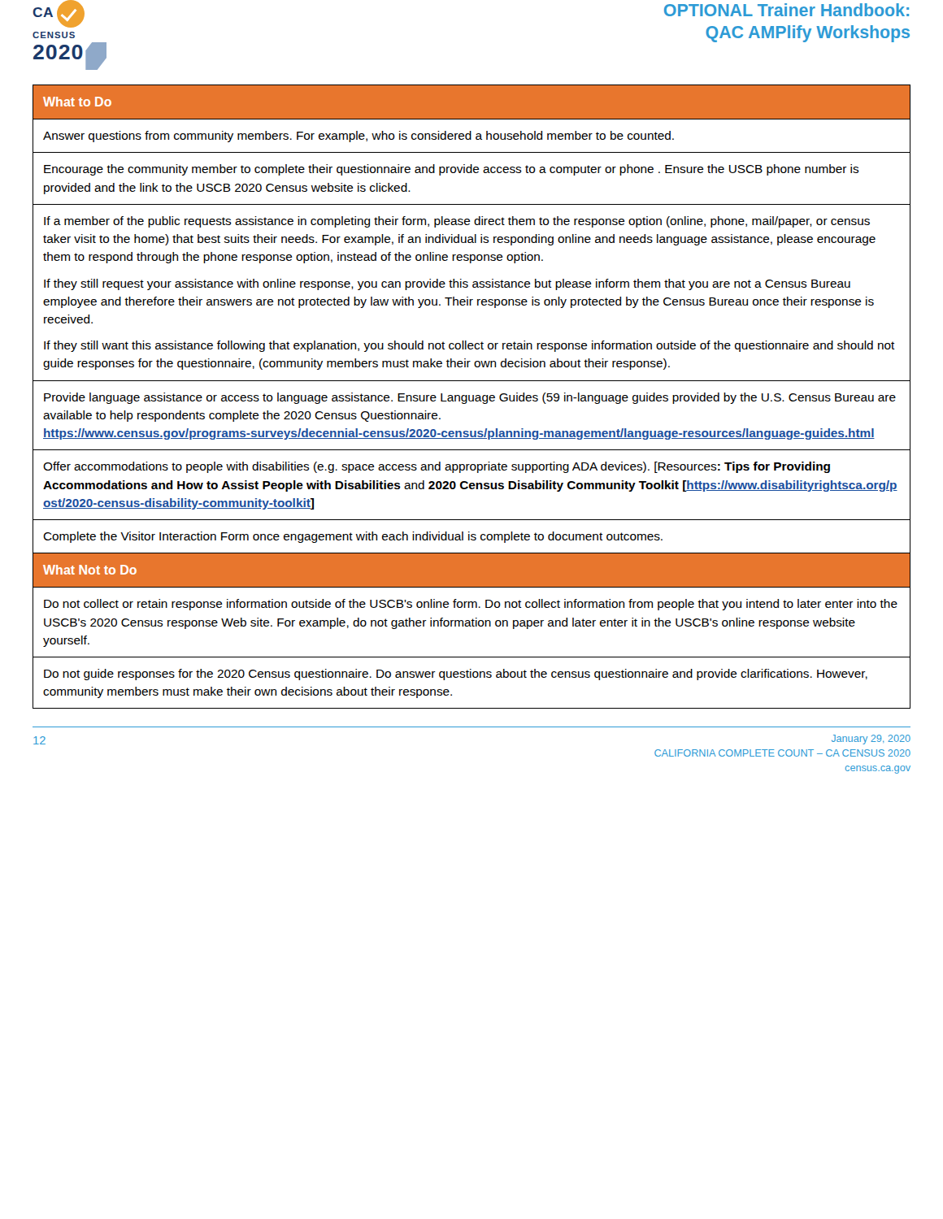CA
CENSUS
2020
OPTIONAL Trainer Handbook:
QAC AMPlify Workshops
| What to Do |
| --- |
| Answer questions from community members. For example, who is considered a household member to be counted. |
| Encourage the community member to complete their questionnaire and provide access to a computer or phone . Ensure the USCB phone number is provided and the link to the USCB 2020 Census website is clicked. |
| If a member of the public requests assistance in completing their form, please direct them to the response option (online, phone, mail/paper, or census taker visit to the home) that best suits their needs. For example, if an individual is responding online and needs language assistance, please encourage them to respond through the phone response option, instead of the online response option. If they still request your assistance with online response, you can provide this assistance but please inform them that you are not a Census Bureau employee and therefore their answers are not protected by law with you. Their response is only protected by the Census Bureau once their response is received. If they still want this assistance following that explanation, you should not collect or retain response information outside of the questionnaire and should not guide responses for the questionnaire, (community members must make their own decision about their response). |
| Provide language assistance or access to language assistance. Ensure Language Guides (59 in-language guides provided by the U.S. Census Bureau are available to help respondents complete the 2020 Census Questionnaire. https://www.census.gov/programs-surveys/decennial-census/2020-census/planning-management/language-resources/language-guides.html |
| Offer accommodations to people with disabilities (e.g. space access and appropriate supporting ADA devices). [Resources : Tips for Providing Accommodations and How to Assist People with Disabilities and 2020 Census Disability Community Toolkit [ https://www.disabilityrightsca.org/post/2020-census-disability-community-toolkit ] |
| Complete the Visitor Interaction Form once engagement with each individual is complete to document outcomes. |
| What Not to Do |
| Do not collect or retain response information outside of the USCB's online form. Do not collect information from people that you intend to later enter into the USCB's 2020 Census response Web site. For example, do not gather information on paper and later enter it in the USCB's online response website yourself. |
| Do not guide responses for the 2020 Census questionnaire. Do answer questions about the census questionnaire and provide clarifications. However, community members must make their own decisions about their response. |
12
January 29, 2020
CALIFORNIA COMPLETE COUNT – CA CENSUS 2020
census.ca.gov